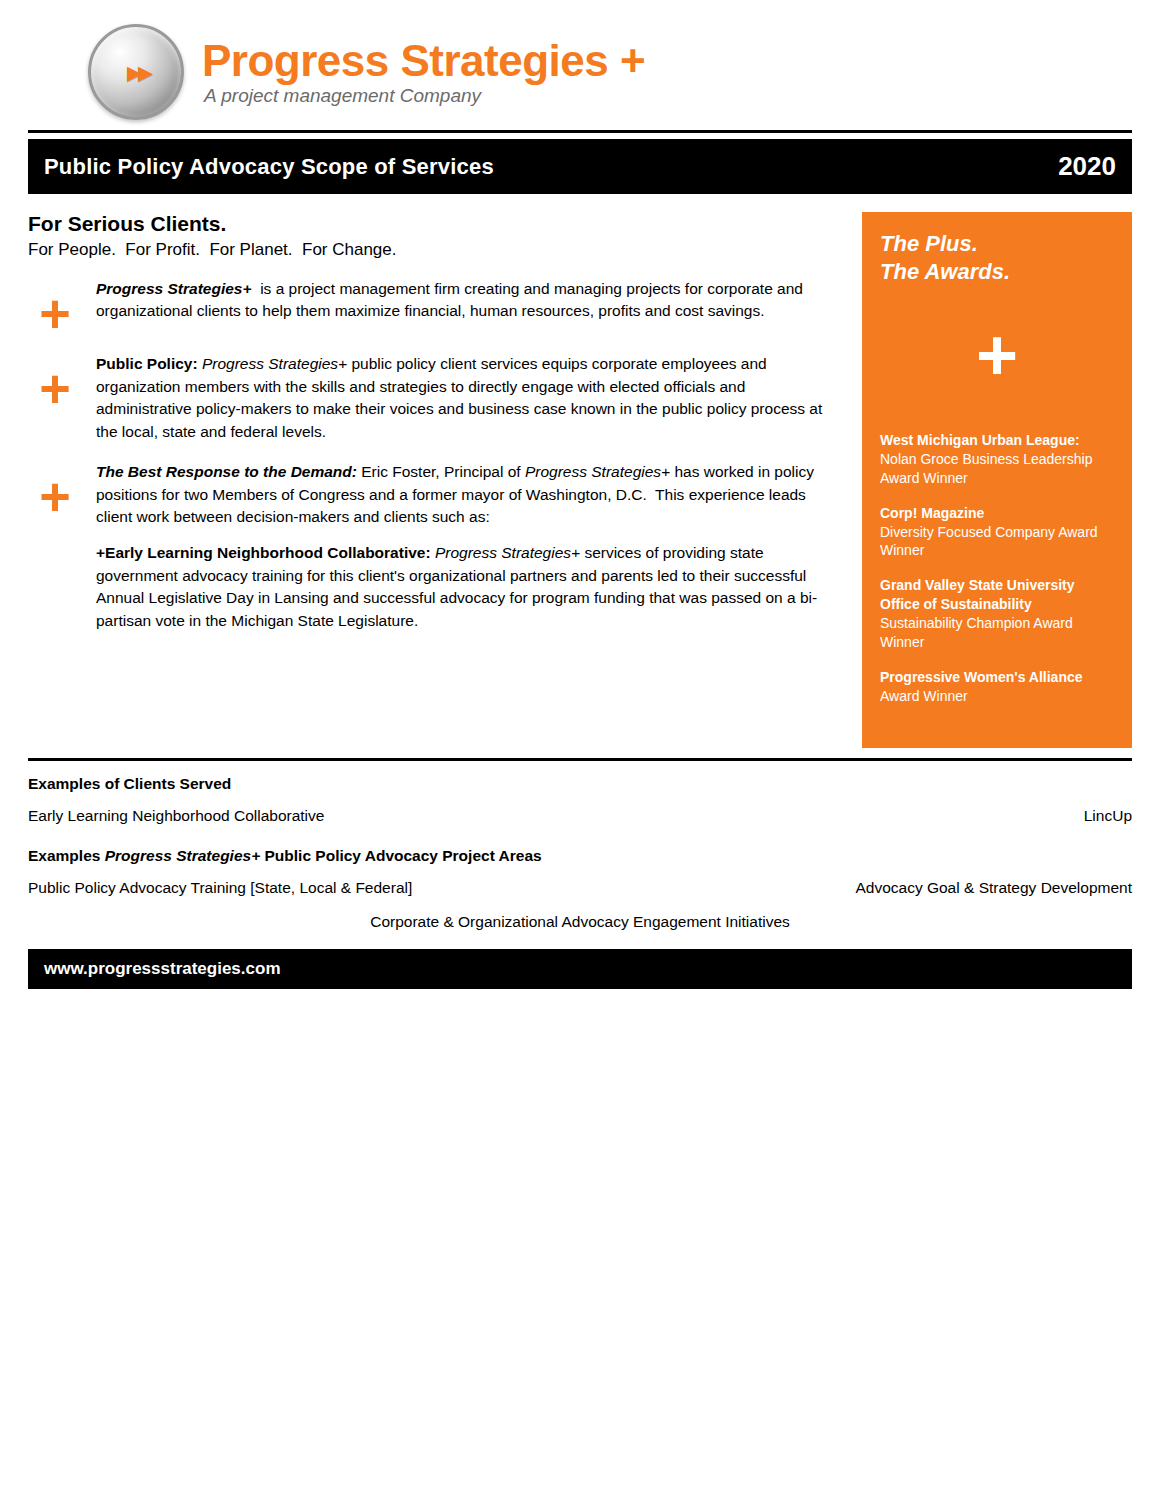▸▸
Progress Strategies +
A project management Company
Public Policy Advocacy Scope of Services
2020
For Serious Clients.
For People. For Profit. For Planet. For Change.
+
Progress Strategies+ is a project management firm creating and managing projects for corporate and organizational clients to help them maximize financial, human resources, profits and cost savings.
+
Public Policy: Progress Strategies+ public policy client services equips corporate employees and organization members with the skills and strategies to directly engage with elected officials and administrative policy-makers to make their voices and business case known in the public policy process at the local, state and federal levels.
+
The Best Response to the Demand: Eric Foster, Principal of Progress Strategies+ has worked in policy positions for two Members of Congress and a former mayor of Washington, D.C. This experience leads client work between decision-makers and clients such as:
+Early Learning Neighborhood Collaborative: Progress Strategies+ services of providing state government advocacy training for this client's organizational partners and parents led to their successful Annual Legislative Day in Lansing and successful advocacy for program funding that was passed on a bi-partisan vote in the Michigan State Legislature.
The Plus.
The Awards.
+
West Michigan Urban League: Nolan Groce Business Leadership Award Winner
Corp! Magazine Diversity Focused Company Award Winner
Grand Valley State University Office of Sustainability Sustainability Champion Award Winner
Progressive Women's Alliance Award Winner
Examples of Clients Served
Early Learning Neighborhood Collaborative LincUp
Examples Progress Strategies+ Public Policy Advocacy Project Areas
Public Policy Advocacy Training [State, Local & Federal] Advocacy Goal & Strategy Development
Corporate & Organizational Advocacy Engagement Initiatives
www.progressstrategies.com